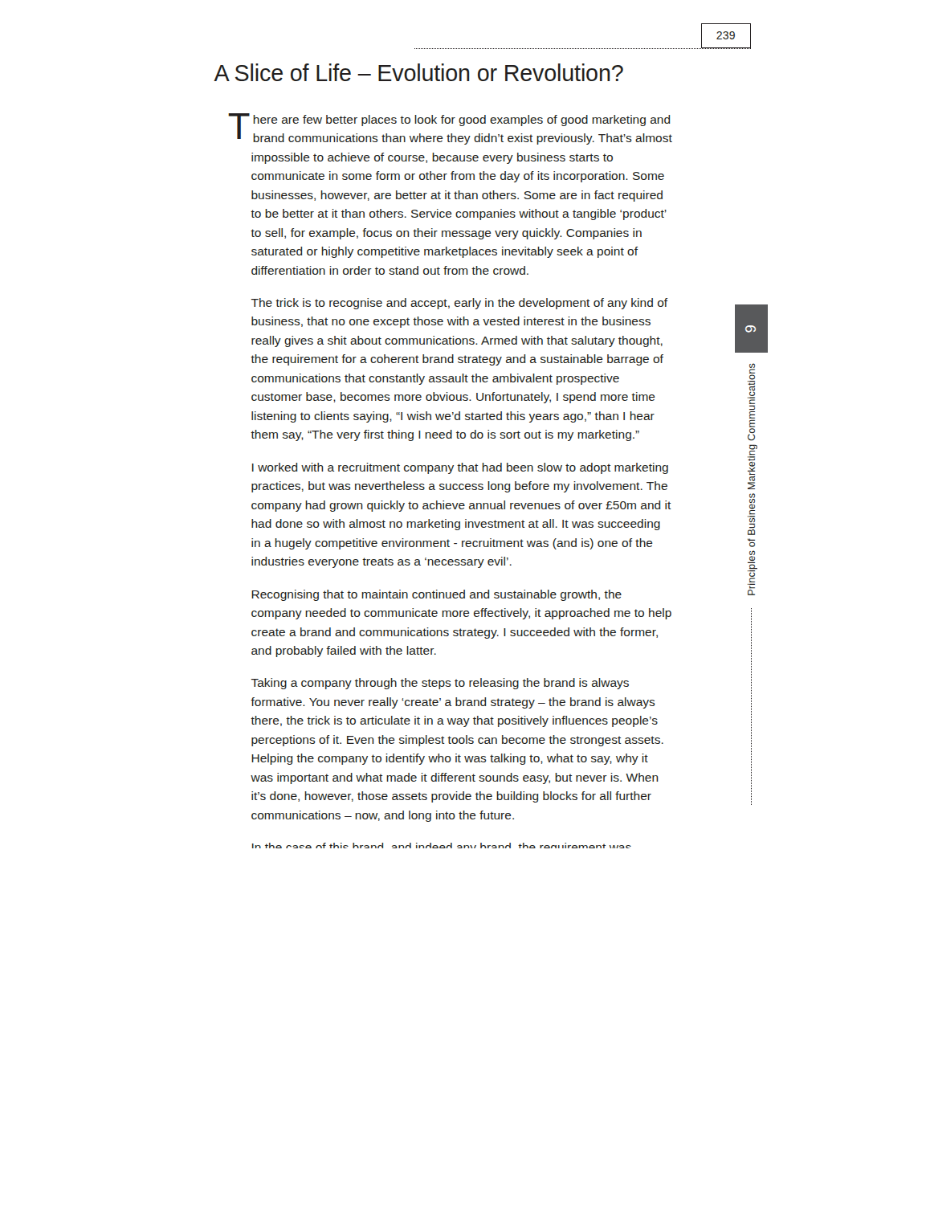239
A Slice of Life – Evolution or Revolution?
There are few better places to look for good examples of good marketing and brand communications than where they didn’t exist previously. That’s almost impossible to achieve of course, because every business starts to communicate in some form or other from the day of its incorporation. Some businesses, however, are better at it than others. Some are in fact required to be better at it than others. Service companies without a tangible ‘product’ to sell, for example, focus on their message very quickly. Companies in saturated or highly competitive marketplaces inevitably seek a point of differentiation in order to stand out from the crowd.
The trick is to recognise and accept, early in the development of any kind of business, that no one except those with a vested interest in the business really gives a shit about communications. Armed with that salutary thought, the requirement for a coherent brand strategy and a sustainable barrage of communications that constantly assault the ambivalent prospective customer base, becomes more obvious. Unfortunately, I spend more time listening to clients saying, “I wish we’d started this years ago,” than I hear them say, “The very first thing I need to do is sort out is my marketing.”
I worked with a recruitment company that had been slow to adopt marketing practices, but was nevertheless a success long before my involvement. The company had grown quickly to achieve annual revenues of over £50m and it had done so with almost no marketing investment at all. It was succeeding in a hugely competitive environment - recruitment was (and is) one of the industries everyone treats as a ‘necessary evil’.
Recognising that to maintain continued and sustainable growth, the company needed to communicate more effectively, it approached me to help create a brand and communications strategy. I succeeded with the former, and probably failed with the latter.
Taking a company through the steps to releasing the brand is always formative. You never really ‘create’ a brand strategy – the brand is always there, the trick is to articulate it in a way that positively influences people’s perceptions of it. Even the simplest tools can become the strongest assets. Helping the company to identify who it was talking to, what to say, why it was important and what made it different sounds easy, but never is. When it’s done, however, those assets provide the building blocks for all further communications – now, and long into the future.
In the case of this brand, and indeed any brand, the requirement was threefold. Firstly, the company needed to understand what their customers wanted – which was predominantly the functional service of, ‘find me a job,’ or, ‘find me a candidate for a job’. The customer didn’t want a new best
9
Principles of Business Marketing Communications